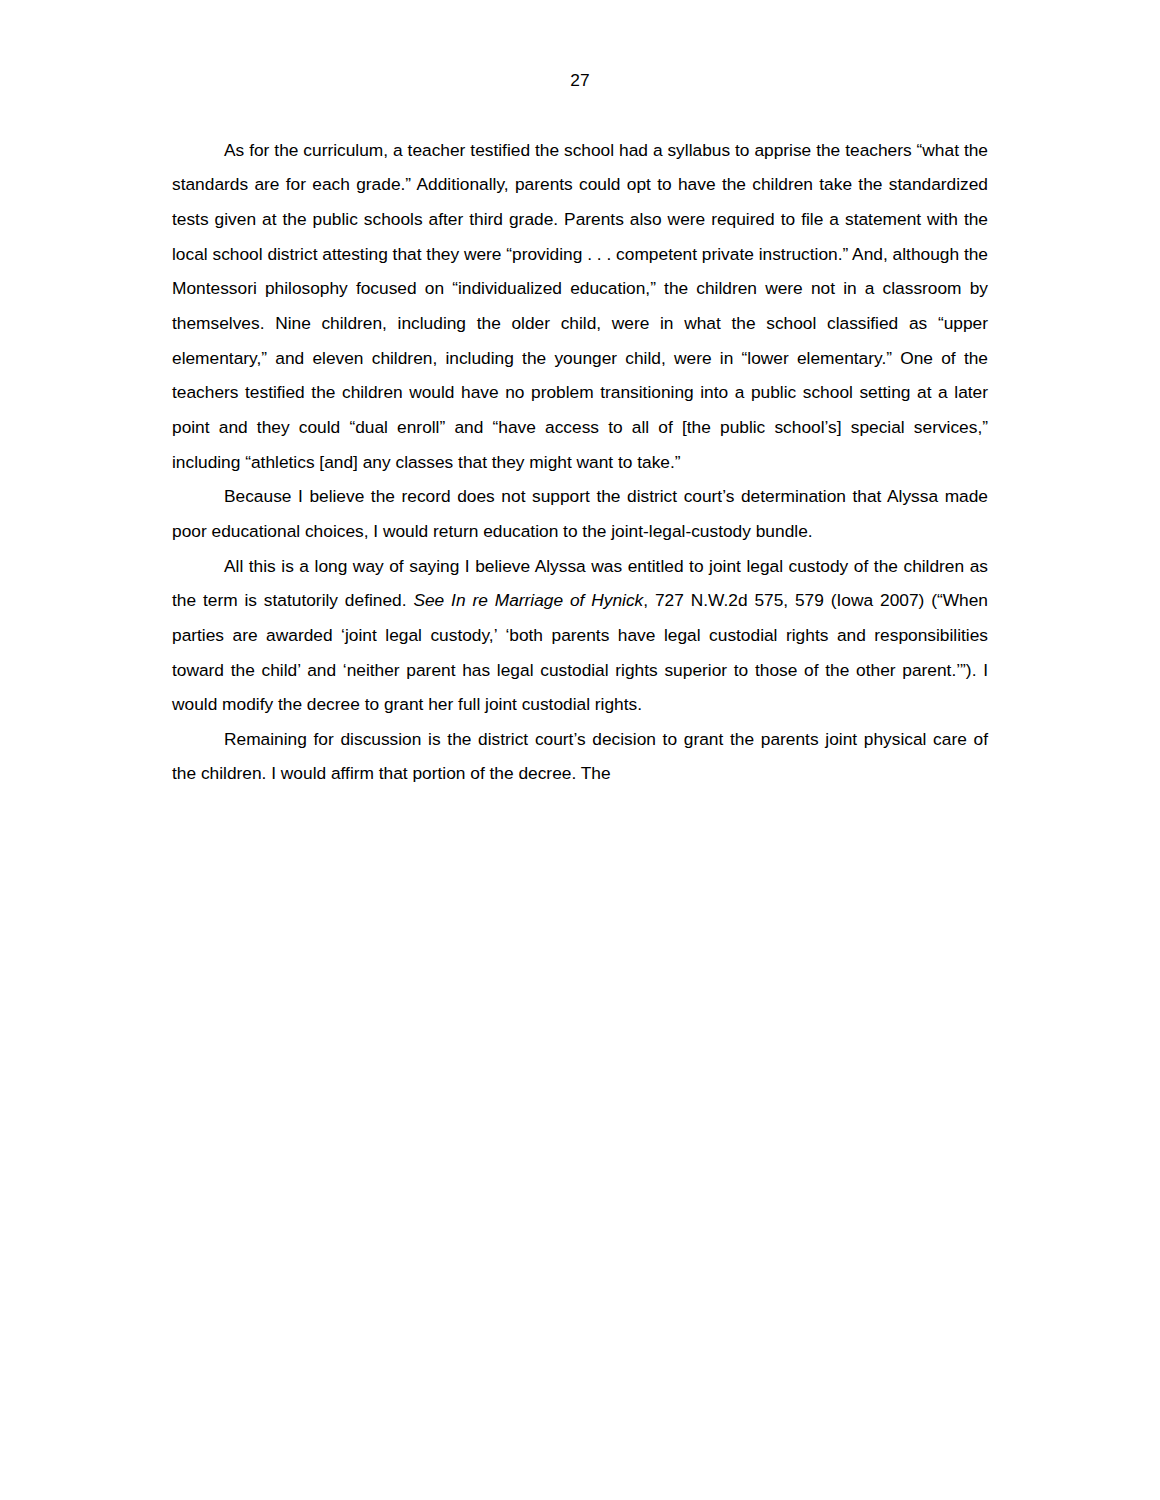27
As for the curriculum, a teacher testified the school had a syllabus to apprise the teachers “what the standards are for each grade.” Additionally, parents could opt to have the children take the standardized tests given at the public schools after third grade. Parents also were required to file a statement with the local school district attesting that they were “providing . . . competent private instruction.” And, although the Montessori philosophy focused on “individualized education,” the children were not in a classroom by themselves. Nine children, including the older child, were in what the school classified as “upper elementary,” and eleven children, including the younger child, were in “lower elementary.” One of the teachers testified the children would have no problem transitioning into a public school setting at a later point and they could “dual enroll” and “have access to all of [the public school’s] special services,” including “athletics [and] any classes that they might want to take.”
Because I believe the record does not support the district court’s determination that Alyssa made poor educational choices, I would return education to the joint-legal-custody bundle.
All this is a long way of saying I believe Alyssa was entitled to joint legal custody of the children as the term is statutorily defined. See In re Marriage of Hynick, 727 N.W.2d 575, 579 (Iowa 2007) (“When parties are awarded ‘joint legal custody,’ ‘both parents have legal custodial rights and responsibilities toward the child’ and ‘neither parent has legal custodial rights superior to those of the other parent.’”). I would modify the decree to grant her full joint custodial rights.
Remaining for discussion is the district court’s decision to grant the parents joint physical care of the children. I would affirm that portion of the decree. The